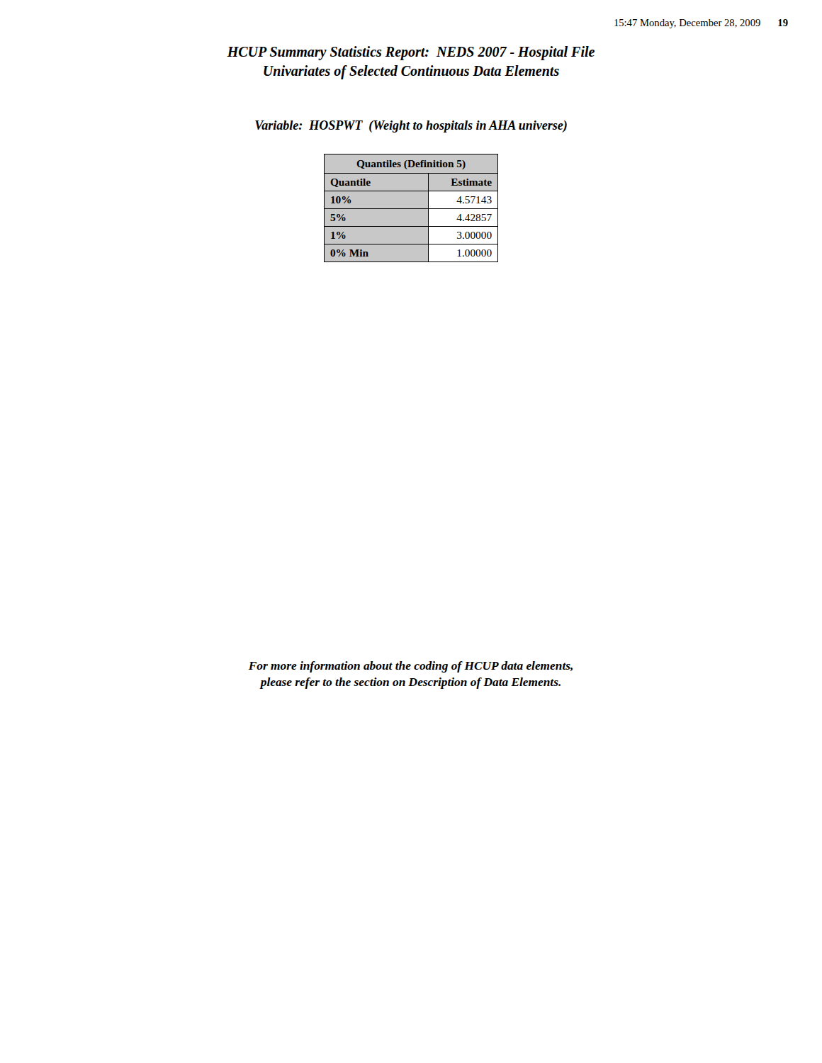15:47 Monday, December 28, 200919
HCUP Summary Statistics Report: NEDS 2007 - Hospital File
Univariates of Selected Continuous Data Elements
Variable: HOSPWT (Weight to hospitals in AHA universe)
| Quantiles (Definition 5) |
| --- |
| Quantile | Estimate |
| 10% | 4.57143 |
| 5% | 4.42857 |
| 1% | 3.00000 |
| 0% Min | 1.00000 |
For more information about the coding of HCUP data elements,
please refer to the section on Description of Data Elements.